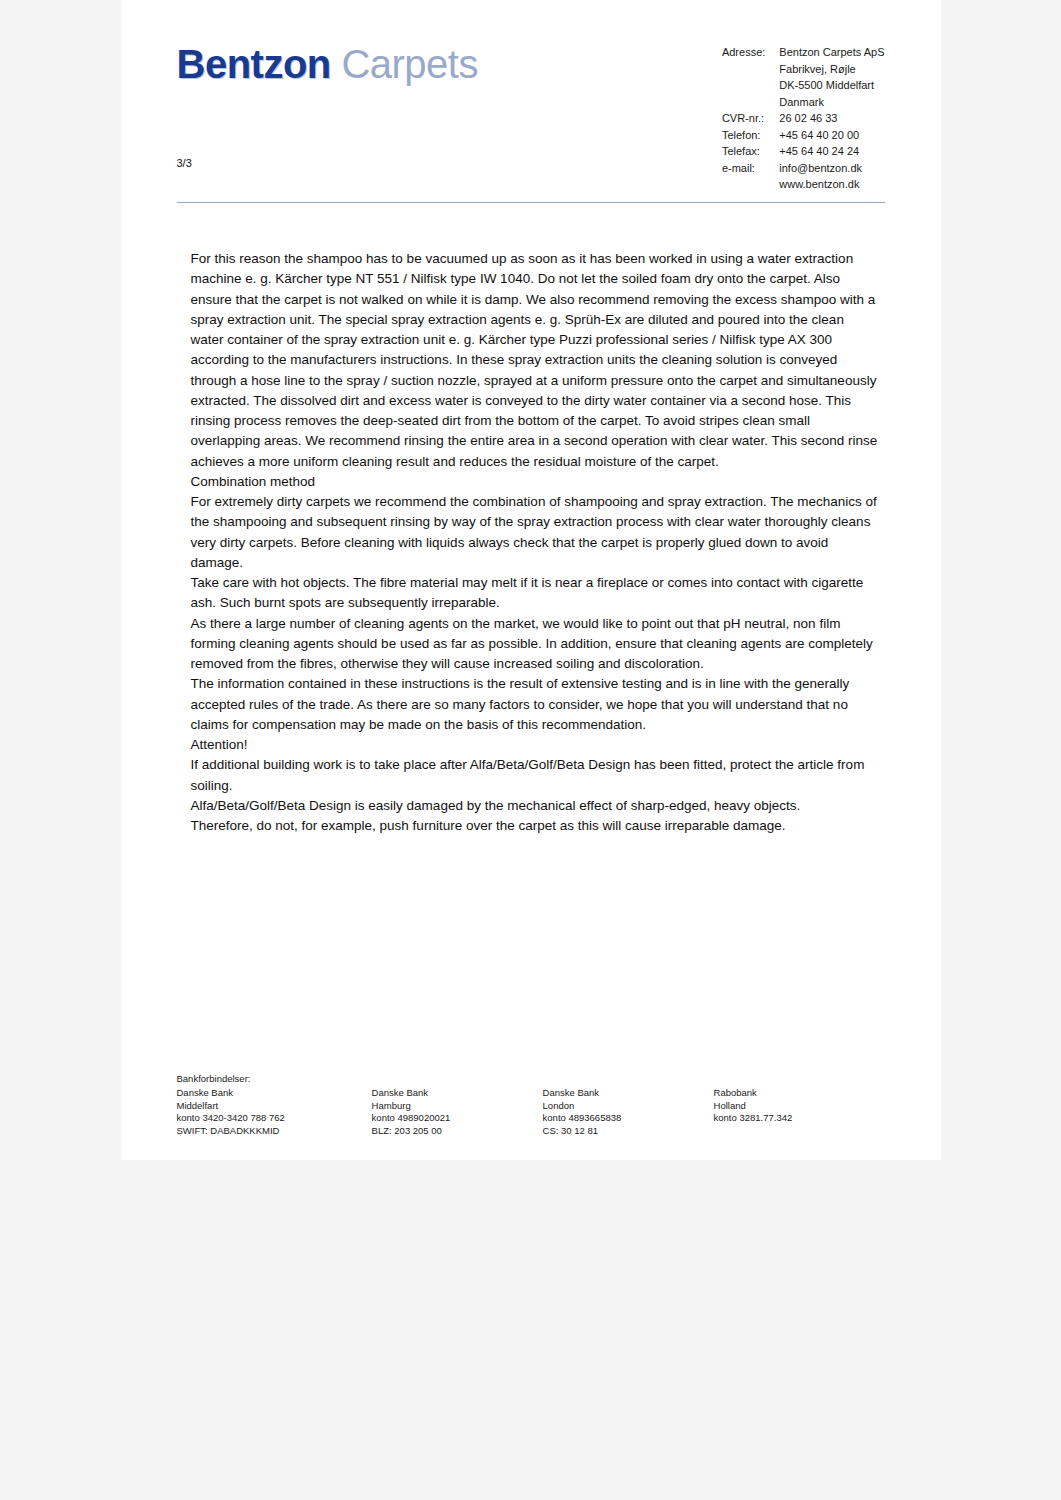Bentzon Carpets
| Adresse: | Bentzon Carpets ApS |
| | Fabrikvej, Røjle |
| | DK-5500 Middelfart |
| | Danmark |
| CVR-nr.: | 26 02 46 33 |
| Telefon: | +45 64 40 20 00 |
| Telefax: | +45 64 40 24 24 |
| e-mail: | info@bentzon.dk |
| | www.bentzon.dk |
3/3
For this reason the shampoo has to be vacuumed up as soon as it has been worked in using a water extraction machine e. g. Kärcher type NT 551 / Nilfisk type IW 1040. Do not let the soiled foam dry onto the carpet. Also ensure that the carpet is not walked on while it is damp. We also recommend removing the excess shampoo with a spray extraction unit. The special spray extraction agents e. g. Sprüh-Ex are diluted and poured into the clean water container of the spray extraction unit e. g. Kärcher type Puzzi professional series / Nilfisk type AX 300 according to the manufacturers instructions. In these spray extraction units the cleaning solution is conveyed through a hose line to the spray / suction nozzle, sprayed at a uniform pressure onto the carpet and simultaneously extracted. The dissolved dirt and excess water is conveyed to the dirty water container via a second hose. This rinsing process removes the deep-seated dirt from the bottom of the carpet. To avoid stripes clean small overlapping areas. We recommend rinsing the entire area in a second operation with clear water. This second rinse achieves a more uniform cleaning result and reduces the residual moisture of the carpet.
Combination method
For extremely dirty carpets we recommend the combination of shampooing and spray extraction. The mechanics of the shampooing and subsequent rinsing by way of the spray extraction process with clear water thoroughly cleans very dirty carpets. Before cleaning with liquids always check that the carpet is properly glued down to avoid damage.
Take care with hot objects. The fibre material may melt if it is near a fireplace or comes into contact with cigarette ash. Such burnt spots are subsequently irreparable.
As there a large number of cleaning agents on the market, we would like to point out that pH neutral, non film forming cleaning agents should be used as far as possible. In addition, ensure that cleaning agents are completely removed from the fibres, otherwise they will cause increased soiling and discoloration.
The information contained in these instructions is the result of extensive testing and is in line with the generally accepted rules of the trade. As there are so many factors to consider, we hope that you will understand that no claims for compensation may be made on the basis of this recommendation.
Attention!
If additional building work is to take place after Alfa/Beta/Golf/Beta Design has been fitted, protect the article from soiling.
Alfa/Beta/Golf/Beta Design is easily damaged by the mechanical effect of sharp-edged, heavy objects.
Therefore, do not, for example, push furniture over the carpet as this will cause irreparable damage.
Bankforbindelser:
Danske Bank
Middelfart
konto 3420-3420 788 762
SWIFT: DABADKKKMID
Danske Bank
Hamburg
konto 4989020021
BLZ: 203 205 00
Danske Bank
London
konto 4893665838
CS: 30 12 81
Rabobank
Holland
konto 3281.77.342